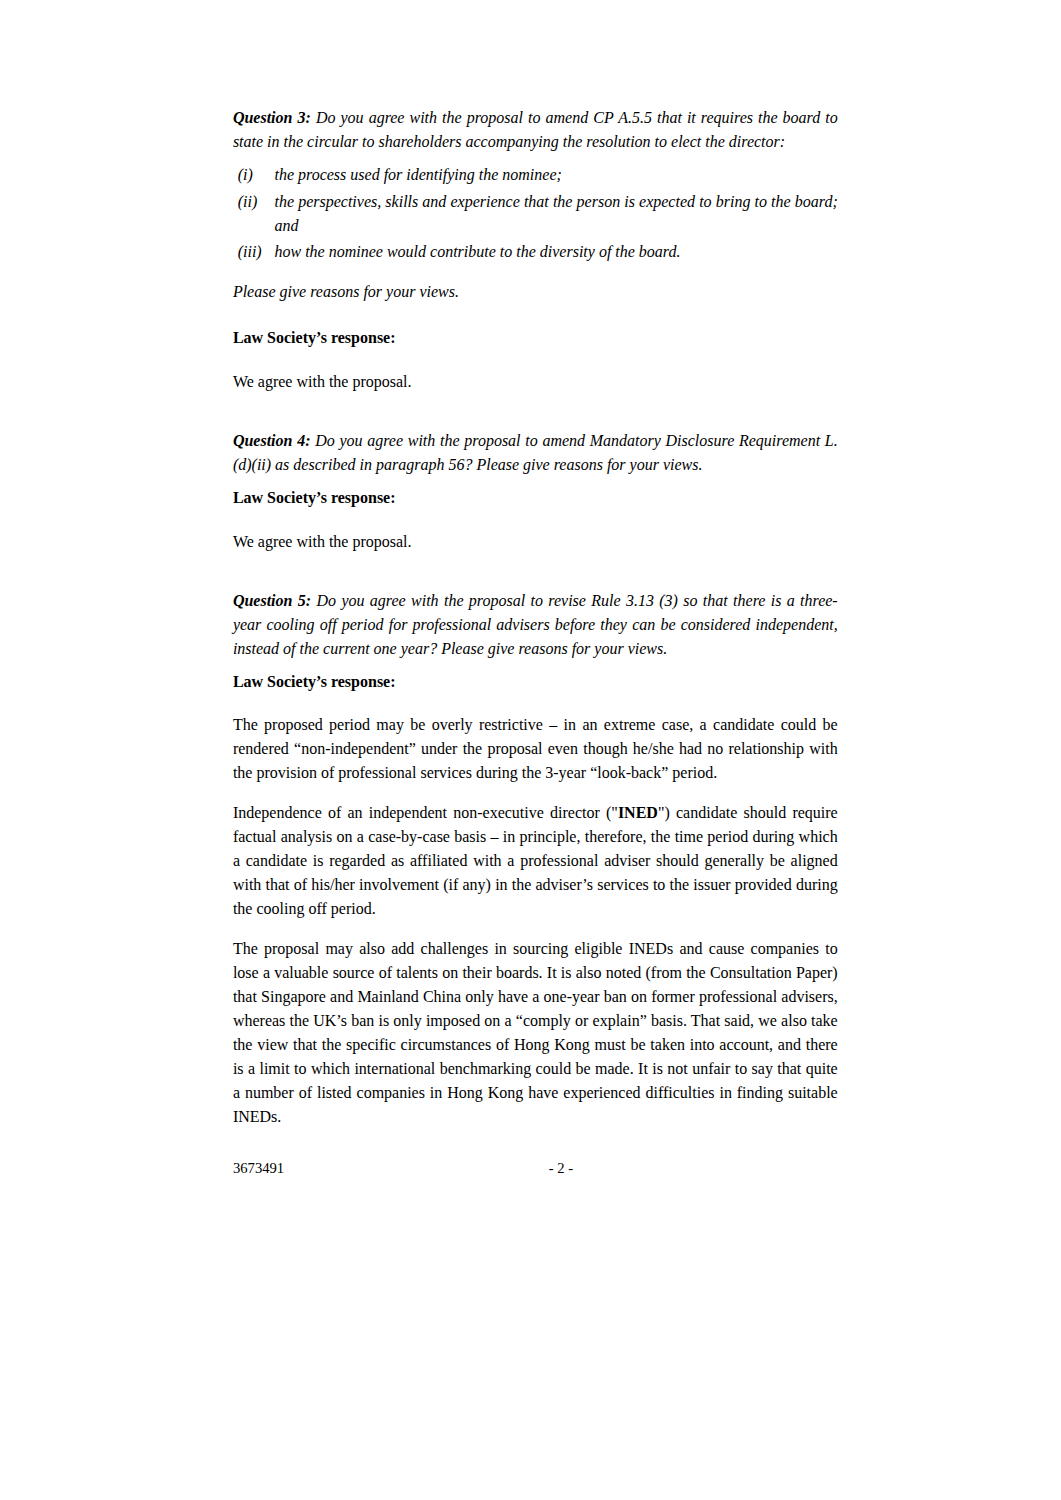Question 3: Do you agree with the proposal to amend CP A.5.5 that it requires the board to state in the circular to shareholders accompanying the resolution to elect the director:
(i) the process used for identifying the nominee;
(ii) the perspectives, skills and experience that the person is expected to bring to the board; and
(iii) how the nominee would contribute to the diversity of the board.
Please give reasons for your views.
Law Society’s response:
We agree with the proposal.
Question 4: Do you agree with the proposal to amend Mandatory Disclosure Requirement L.(d)(ii) as described in paragraph 56? Please give reasons for your views.
Law Society’s response:
We agree with the proposal.
Question 5: Do you agree with the proposal to revise Rule 3.13 (3) so that there is a three-year cooling off period for professional advisers before they can be considered independent, instead of the current one year? Please give reasons for your views.
Law Society’s response:
The proposed period may be overly restrictive – in an extreme case, a candidate could be rendered “non-independent” under the proposal even though he/she had no relationship with the provision of professional services during the 3-year “look-back” period.
Independence of an independent non-executive director ("INED") candidate should require factual analysis on a case-by-case basis – in principle, therefore, the time period during which a candidate is regarded as affiliated with a professional adviser should generally be aligned with that of his/her involvement (if any) in the adviser’s services to the issuer provided during the cooling off period.
The proposal may also add challenges in sourcing eligible INEDs and cause companies to lose a valuable source of talents on their boards. It is also noted (from the Consultation Paper) that Singapore and Mainland China only have a one-year ban on former professional advisers, whereas the UK’s ban is only imposed on a “comply or explain” basis. That said, we also take the view that the specific circumstances of Hong Kong must be taken into account, and there is a limit to which international benchmarking could be made. It is not unfair to say that quite a number of listed companies in Hong Kong have experienced difficulties in finding suitable INEDs.
3673491
- 2 -